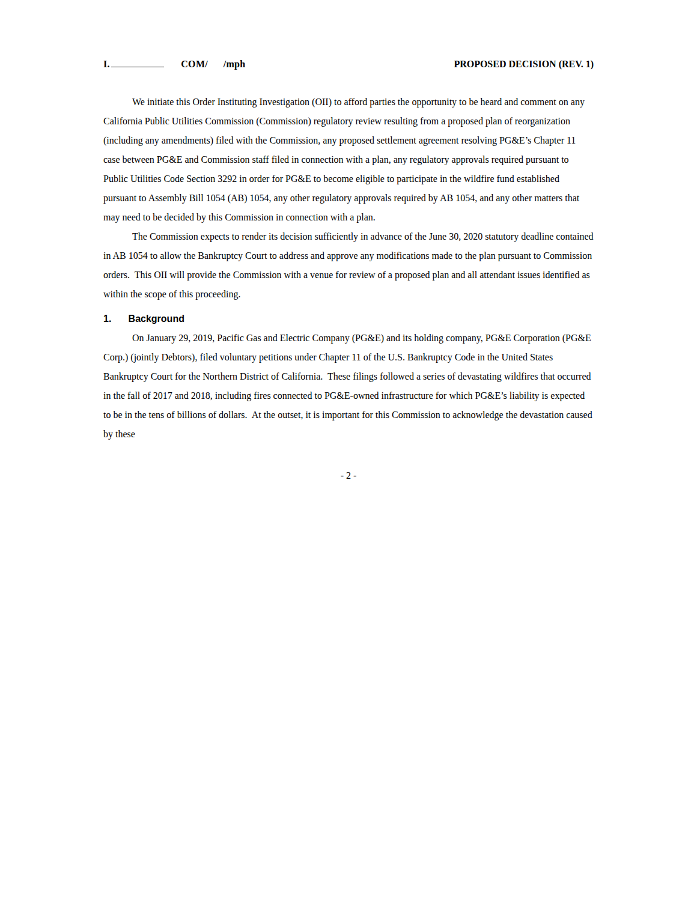I. COM/ /mph
PROPOSED DECISION (REV. 1)
We initiate this Order Instituting Investigation (OII) to afford parties the opportunity to be heard and comment on any California Public Utilities Commission (Commission) regulatory review resulting from a proposed plan of reorganization (including any amendments) filed with the Commission, any proposed settlement agreement resolving PG&E’s Chapter 11 case between PG&E and Commission staff filed in connection with a plan, any regulatory approvals required pursuant to Public Utilities Code Section 3292 in order for PG&E to become eligible to participate in the wildfire fund established pursuant to Assembly Bill 1054 (AB) 1054, any other regulatory approvals required by AB 1054, and any other matters that may need to be decided by this Commission in connection with a plan.
The Commission expects to render its decision sufficiently in advance of the June 30, 2020 statutory deadline contained in AB 1054 to allow the Bankruptcy Court to address and approve any modifications made to the plan pursuant to Commission orders. This OII will provide the Commission with a venue for review of a proposed plan and all attendant issues identified as within the scope of this proceeding.
1. Background
On January 29, 2019, Pacific Gas and Electric Company (PG&E) and its holding company, PG&E Corporation (PG&E Corp.) (jointly Debtors), filed voluntary petitions under Chapter 11 of the U.S. Bankruptcy Code in the United States Bankruptcy Court for the Northern District of California. These filings followed a series of devastating wildfires that occurred in the fall of 2017 and 2018, including fires connected to PG&E-owned infrastructure for which PG&E’s liability is expected to be in the tens of billions of dollars. At the outset, it is important for this Commission to acknowledge the devastation caused by these
- 2 -